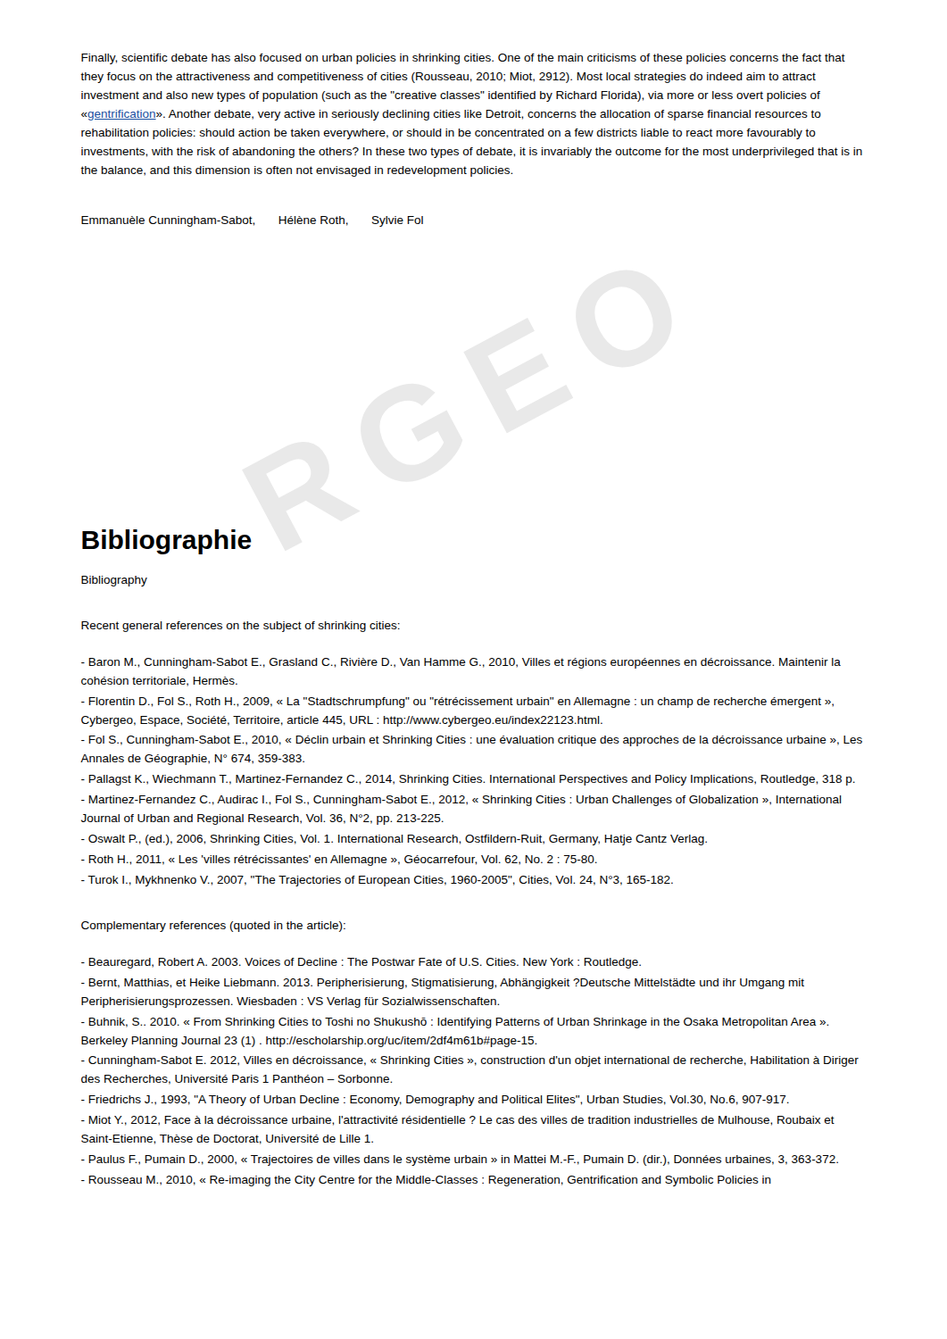RGEO
Finally, scientific debate has also focused on urban policies in shrinking cities. One of the main criticisms of these policies concerns the fact that they focus on the attractiveness and competitiveness of cities (Rousseau, 2010; Miot, 2912). Most local strategies do indeed aim to attract investment and also new types of population (such as the "creative classes" identified by Richard Florida), via more or less overt policies of «gentrification». Another debate, very active in seriously declining cities like Detroit, concerns the allocation of sparse financial resources to rehabilitation policies: should action be taken everywhere, or should in be concentrated on a few districts liable to react more favourably to investments, with the risk of abandoning the others? In these two types of debate, it is invariably the outcome for the most underprivileged that is in the balance, and this dimension is often not envisaged in redevelopment policies.
Emmanuèle Cunningham-Sabot, Hélène Roth, Sylvie Fol
Bibliographie
Bibliography
Recent general references on the subject of shrinking cities:
- Baron M., Cunningham-Sabot E., Grasland C., Rivière D., Van Hamme G., 2010, Villes et régions européennes en décroissance. Maintenir la cohésion territoriale, Hermès.
- Florentin D., Fol S., Roth H., 2009, « La "Stadtschrumpfung" ou "rétrécissement urbain" en Allemagne : un champ de recherche émergent », Cybergeo, Espace, Société, Territoire, article 445, URL : http://www.cybergeo.eu/index22123.html.
- Fol S., Cunningham-Sabot E., 2010, « Déclin urbain et Shrinking Cities : une évaluation critique des approches de la décroissance urbaine », Les Annales de Géographie, N° 674, 359-383.
- Pallagst K., Wiechmann T., Martinez-Fernandez C., 2014, Shrinking Cities. International Perspectives and Policy Implications, Routledge, 318 p.
- Martinez-Fernandez C., Audirac I., Fol S., Cunningham-Sabot E., 2012, « Shrinking Cities : Urban Challenges of Globalization », International Journal of Urban and Regional Research, Vol. 36, N°2, pp. 213-225.
- Oswalt P., (ed.), 2006, Shrinking Cities, Vol. 1. International Research, Ostfildern-Ruit, Germany, Hatje Cantz Verlag.
- Roth H., 2011, « Les 'villes rétrécissantes' en Allemagne », Géocarrefour, Vol. 62, No. 2 : 75-80.
- Turok I., Mykhnenko V., 2007, "The Trajectories of European Cities, 1960-2005", Cities, Vol. 24, N°3, 165-182.
Complementary references (quoted in the article):
- Beauregard, Robert A. 2003. Voices of Decline : The Postwar Fate of U.S. Cities. New York : Routledge.
- Bernt, Matthias, et Heike Liebmann. 2013. Peripherisierung, Stigmatisierung, Abhängigkeit ?Deutsche Mittelstädte und ihr Umgang mit Peripherisierungsprozessen. Wiesbaden : VS Verlag für Sozialwissenschaften.
- Buhnik, S.. 2010. « From Shrinking Cities to Toshi no Shukushō : Identifying Patterns of Urban Shrinkage in the Osaka Metropolitan Area ». Berkeley Planning Journal 23 (1) . http://escholarship.org/uc/item/2df4m61b#page-15.
- Cunningham-Sabot E. 2012, Villes en décroissance, « Shrinking Cities », construction d'un objet international de recherche, Habilitation à Diriger des Recherches, Université Paris 1 Panthéon – Sorbonne.
- Friedrichs J., 1993, "A Theory of Urban Decline : Economy, Demography and Political Elites", Urban Studies, Vol.30, No.6, 907-917.
- Miot Y., 2012, Face à la décroissance urbaine, l'attractivité résidentielle ? Le cas des villes de tradition industrielles de Mulhouse, Roubaix et Saint-Etienne, Thèse de Doctorat, Université de Lille 1.
- Paulus F., Pumain D., 2000, « Trajectoires de villes dans le système urbain » in Mattei M.-F., Pumain D. (dir.), Données urbaines, 3, 363-372.
- Rousseau M., 2010, « Re-imaging the City Centre for the Middle-Classes : Regeneration, Gentrification and Symbolic Policies in